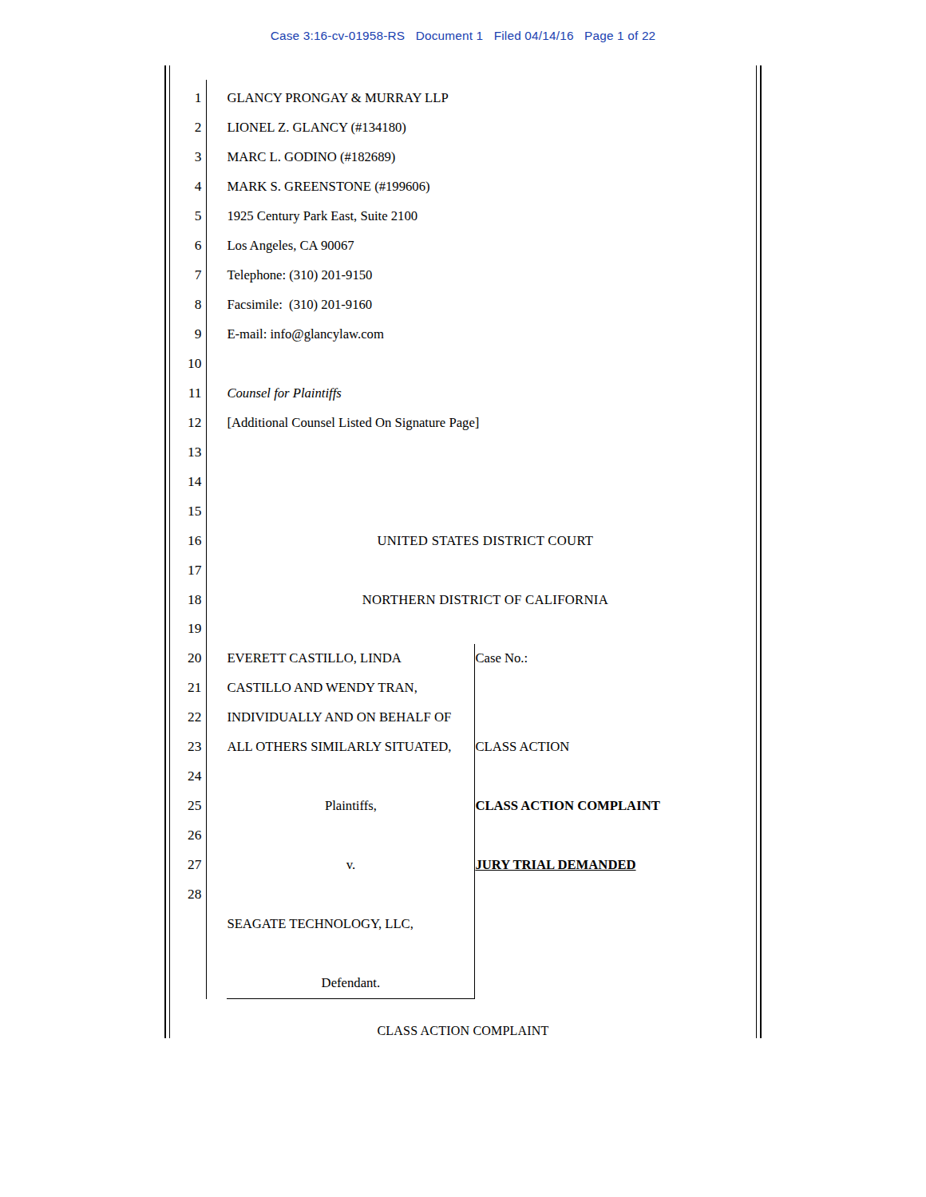Case 3:16-cv-01958-RS Document 1 Filed 04/14/16 Page 1 of 22
12345678910111213141516171819202122232425262728
GLANCY PRONGAY & MURRAY LLP
LIONEL Z. GLANCY (#134180)
MARC L. GODINO (#182689)
MARK S. GREENSTONE (#199606)
1925 Century Park East, Suite 2100
Los Angeles, CA 90067
Telephone: (310) 201-9150
Facsimile: (310) 201-9160
E-mail: info@glancylaw.com
Counsel for Plaintiffs
[Additional Counsel Listed On Signature Page]
UNITED STATES DISTRICT COURT
NORTHERN DISTRICT OF CALIFORNIA
| EVERETT CASTILLO, LINDA CASTILLO AND WENDY TRAN, INDIVIDUALLY AND ON BEHALF OF ALL OTHERS SIMILARLY SITUATED, Plaintiffs, v. SEAGATE TECHNOLOGY, LLC, Defendant. | Case No.: CLASS ACTION CLASS ACTION COMPLAINT JURY TRIAL DEMANDED |
CLASS ACTION COMPLAINT